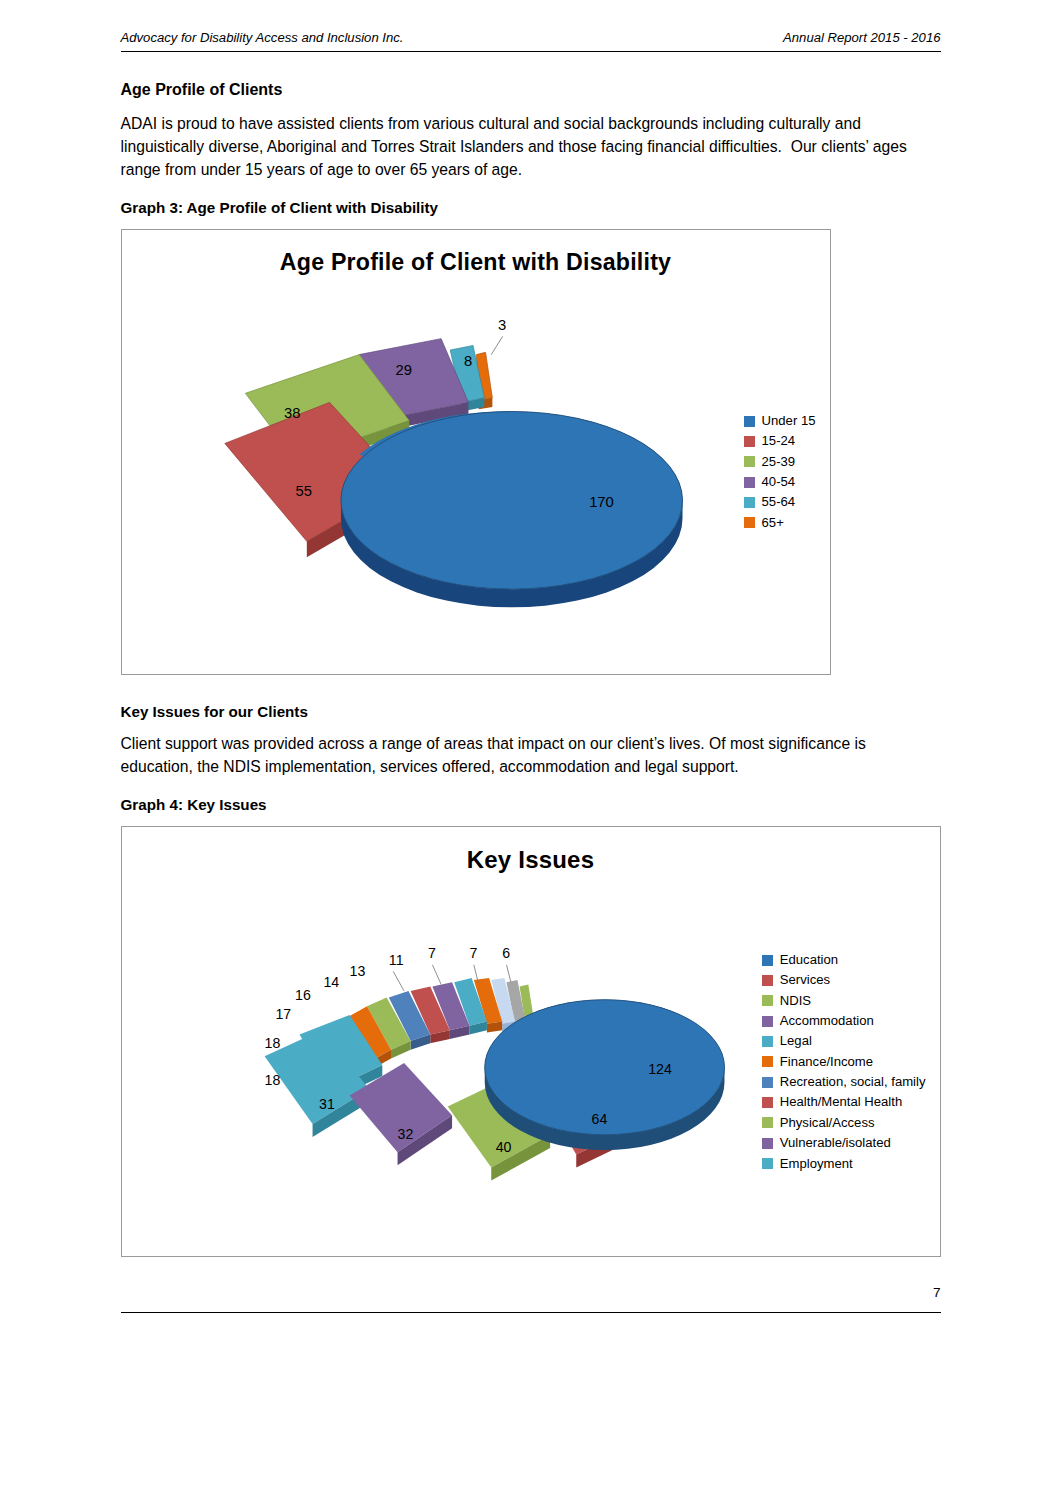Advocacy for Disability Access and Inclusion Inc. Annual Report 2015 - 2016
Age Profile of Clients
ADAI is proud to have assisted clients from various cultural and social backgrounds including culturally and linguistically diverse, Aboriginal and Torres Strait Islanders and those facing financial difficulties. Our clients’ ages range from under 15 years of age to over 65 years of age.
Graph 3: Age Profile of Client with Disability
Age Profile of Client with Disability
Age Profile of Client with Disability Exploded 3-D pie chart. Under 15: 170. 15-24: 55. 25-39: 38. 40-54: 29. 55-64: 8. 65 plus: 3. 170 55 38 29 8 3
Under 15
15-24
25-39
40-54
55-64
65+
Key Issues for our Clients
Client support was provided across a range of areas that impact on our client’s lives. Of most significance is education, the NDIS implementation, services offered, accommodation and legal support.
Graph 4: Key Issues
Key Issues
Key Issues Exploded 3-D pie chart. Education 124, Services 64, NDIS 40, Accommodation 32, Legal 31, Finance/Income 18, Recreation social family 18, Health/Mental Health 17, Physical/Access 16, Vulnerable/isolated 14, Employment 13, and further segments 11, 7, 7, 6. 124 64 40 32 31 18 18 17 16 14 13 11 7 7 6
Education
Services
NDIS
Accommodation
Legal
Finance/Income
Recreation, social, family
Health/Mental Health
Physical/Access
Vulnerable/isolated
Employment
7